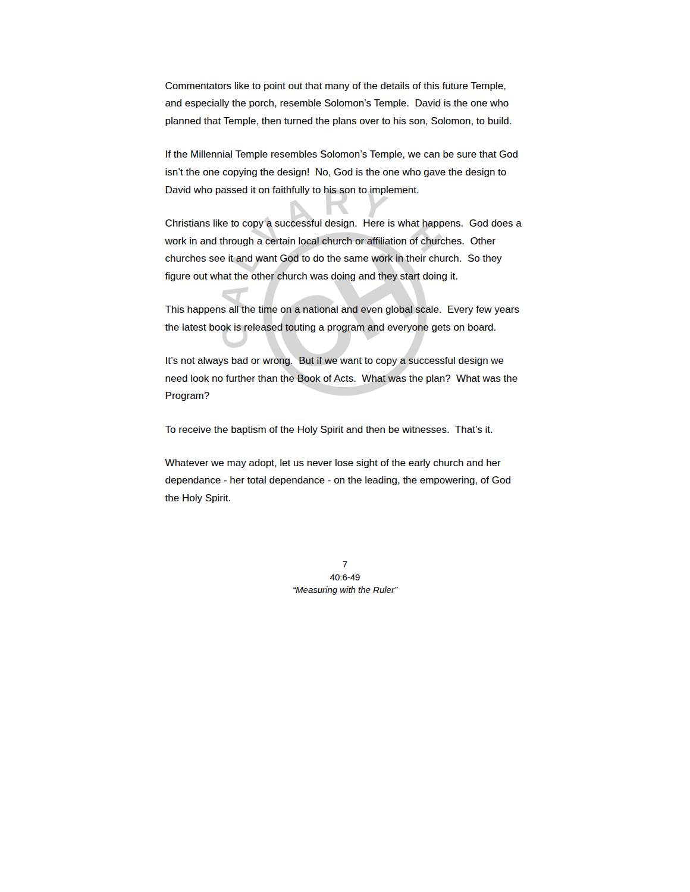CALVARY HANFORD CH
Commentators like to point out that many of the details of this future Temple, and especially the porch, resemble Solomon’s Temple. David is the one who planned that Temple, then turned the plans over to his son, Solomon, to build.
If the Millennial Temple resembles Solomon’s Temple, we can be sure that God isn’t the one copying the design! No, God is the one who gave the design to David who passed it on faithfully to his son to implement.
Christians like to copy a successful design. Here is what happens. God does a work in and through a certain local church or affiliation of churches. Other churches see it and want God to do the same work in their church. So they figure out what the other church was doing and they start doing it.
This happens all the time on a national and even global scale. Every few years the latest book is released touting a program and everyone gets on board.
It’s not always bad or wrong. But if we want to copy a successful design we need look no further than the Book of Acts. What was the plan? What was the Program?
To receive the baptism of the Holy Spirit and then be witnesses. That’s it.
Whatever we may adopt, let us never lose sight of the early church and her dependance - her total dependance - on the leading, the empowering, of God the Holy Spirit.
7
40:6-49
“Measuring with the Ruler”